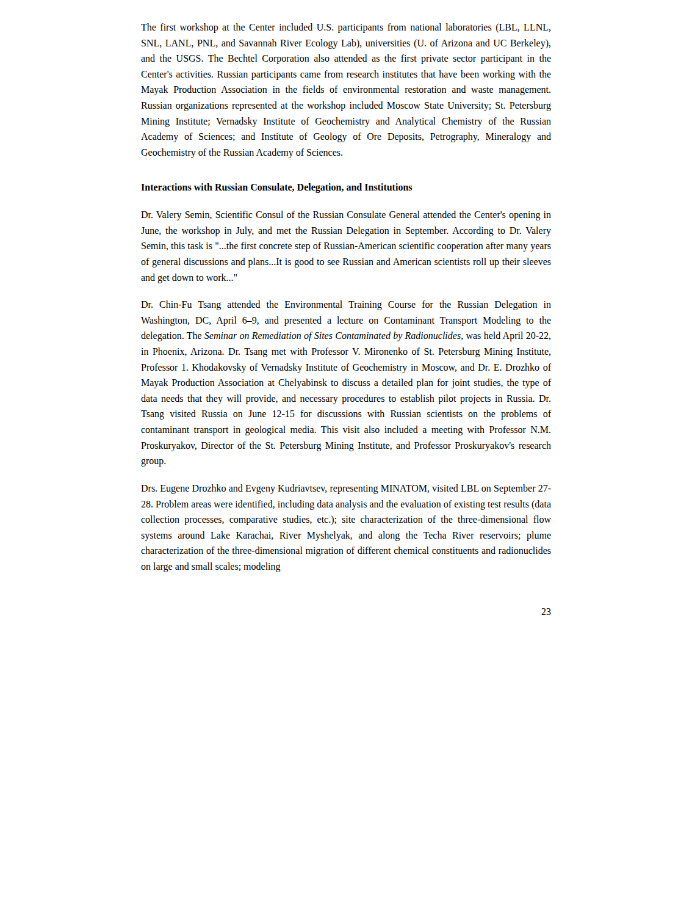The first workshop at the Center included U.S. participants from national laboratories (LBL, LLNL, SNL, LANL, PNL, and Savannah River Ecology Lab), universities (U. of Arizona and UC Berkeley), and the USGS. The Bechtel Corporation also attended as the first private sector participant in the Center's activities. Russian participants came from research institutes that have been working with the Mayak Production Association in the fields of environmental restoration and waste management. Russian organizations represented at the workshop included Moscow State University; St. Petersburg Mining Institute; Vernadsky Institute of Geochemistry and Analytical Chemistry of the Russian Academy of Sciences; and Institute of Geology of Ore Deposits, Petrography, Mineralogy and Geochemistry of the Russian Academy of Sciences.
Interactions with Russian Consulate, Delegation, and Institutions
Dr. Valery Semin, Scientific Consul of the Russian Consulate General attended the Center's opening in June, the workshop in July, and met the Russian Delegation in September. According to Dr. Valery Semin, this task is "...the first concrete step of Russian-American scientific cooperation after many years of general discussions and plans...It is good to see Russian and American scientists roll up their sleeves and get down to work..."
Dr. Chin-Fu Tsang attended the Environmental Training Course for the Russian Delegation in Washington, DC, April 6–9, and presented a lecture on Contaminant Transport Modeling to the delegation. The Seminar on Remediation of Sites Contaminated by Radionuclides, was held April 20-22, in Phoenix, Arizona. Dr. Tsang met with Professor V. Mironenko of St. Petersburg Mining Institute, Professor 1. Khodakovsky of Vernadsky Institute of Geochemistry in Moscow, and Dr. E. Drozhko of Mayak Production Association at Chelyabinsk to discuss a detailed plan for joint studies, the type of data needs that they will provide, and necessary procedures to establish pilot projects in Russia. Dr. Tsang visited Russia on June 12-15 for discussions with Russian scientists on the problems of contaminant transport in geological media. This visit also included a meeting with Professor N.M. Proskuryakov, Director of the St. Petersburg Mining Institute, and Professor Proskuryakov's research group.
Drs. Eugene Drozhko and Evgeny Kudriavtsev, representing MINATOM, visited LBL on September 27-28. Problem areas were identified, including data analysis and the evaluation of existing test results (data collection processes, comparative studies, etc.); site characterization of the three-dimensional flow systems around Lake Karachai, River Myshelyak, and along the Techa River reservoirs; plume characterization of the three-dimensional migration of different chemical constituents and radionuclides on large and small scales; modeling
23